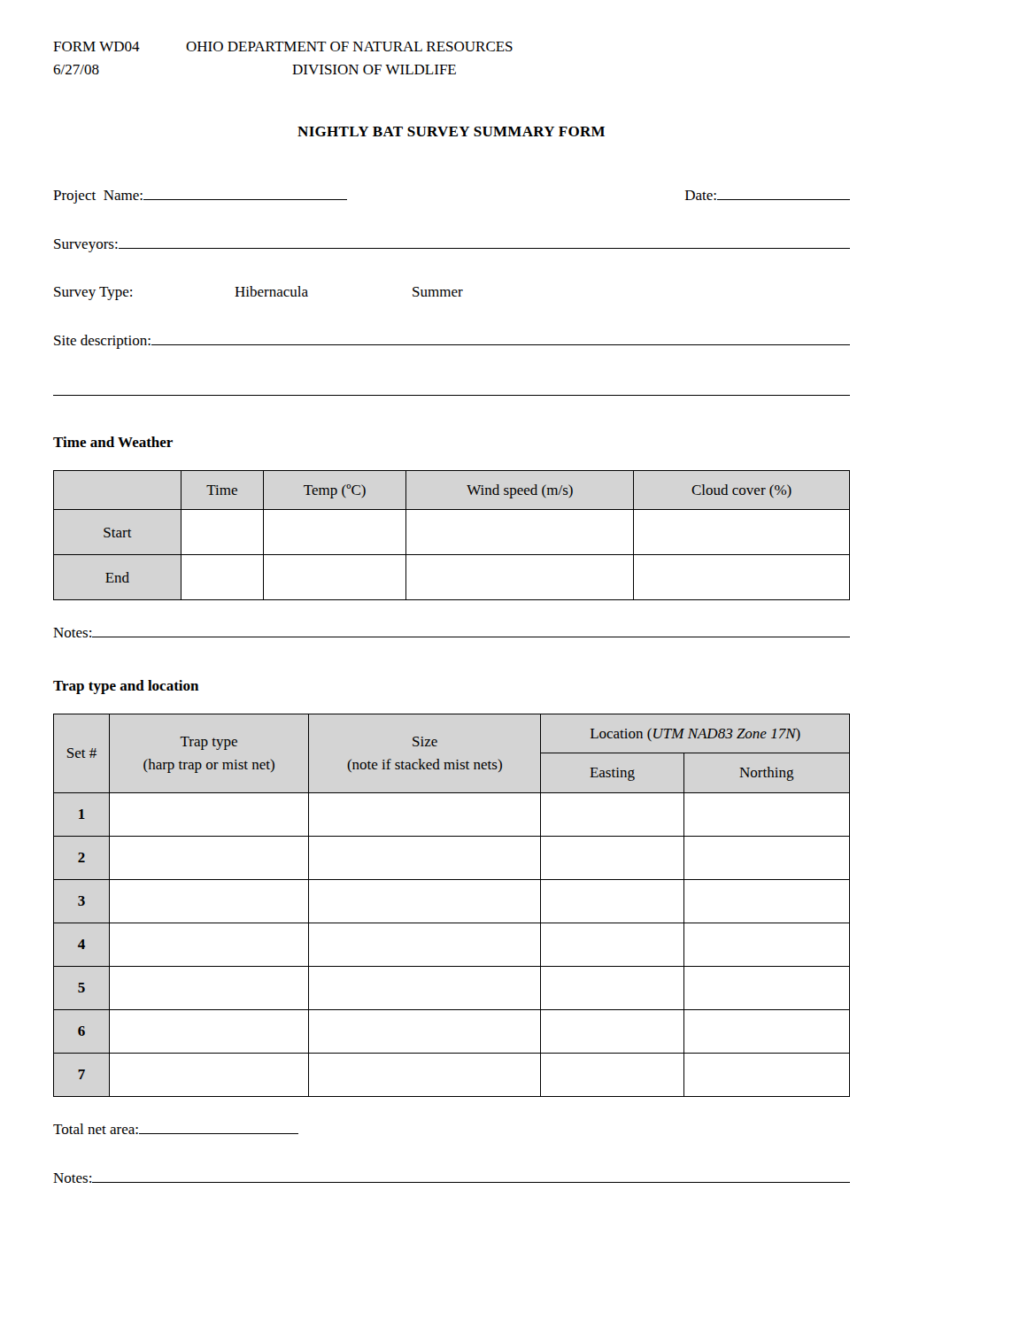FORM WD04
OHIO DEPARTMENT OF NATURAL RESOURCES
6/27/08
DIVISION OF WILDLIFE
NIGHTLY BAT SURVEY SUMMARY FORM
Project Name:
Date:
Surveyors:
Survey Type: Hibernacula Summer
Site description:
Time and Weather
| | Time | Temp (ºC) | Wind speed (m/s) | Cloud cover (%) |
| --- | --- | --- | --- | --- |
| Start | | | | |
| End | | | | |
Notes:
Trap type and location
| Set # | Trap type (harp trap or mist net) | Size (note if stacked mist nets) | Location ( UTM NAD83 Zone 17N ) |
| --- | --- | --- | --- |
| Easting | Northing |
| 1 | | | | |
| 2 | | | | |
| 3 | | | | |
| 4 | | | | |
| 5 | | | | |
| 6 | | | | |
| 7 | | | | |
Total net area:
Notes: